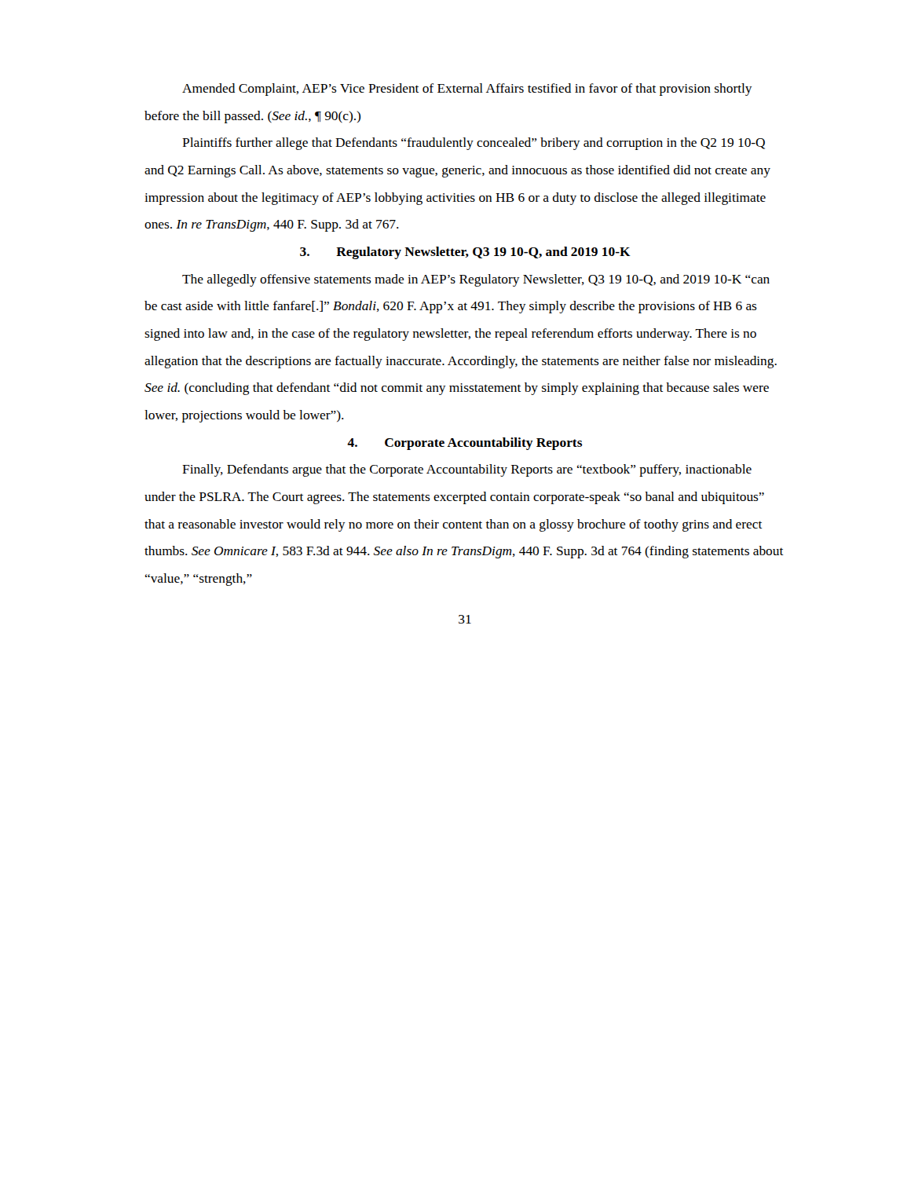Amended Complaint, AEP’s Vice President of External Affairs testified in favor of that provision shortly before the bill passed. (See id., ¶ 90(c).)
Plaintiffs further allege that Defendants “fraudulently concealed” bribery and corruption in the Q2 19 10-Q and Q2 Earnings Call. As above, statements so vague, generic, and innocuous as those identified did not create any impression about the legitimacy of AEP’s lobbying activities on HB 6 or a duty to disclose the alleged illegitimate ones. In re TransDigm, 440 F. Supp. 3d at 767.
3. Regulatory Newsletter, Q3 19 10-Q, and 2019 10-K
The allegedly offensive statements made in AEP’s Regulatory Newsletter, Q3 19 10-Q, and 2019 10-K “can be cast aside with little fanfare[.]” Bondali, 620 F. App’x at 491. They simply describe the provisions of HB 6 as signed into law and, in the case of the regulatory newsletter, the repeal referendum efforts underway. There is no allegation that the descriptions are factually inaccurate. Accordingly, the statements are neither false nor misleading. See id. (concluding that defendant “did not commit any misstatement by simply explaining that because sales were lower, projections would be lower”).
4. Corporate Accountability Reports
Finally, Defendants argue that the Corporate Accountability Reports are “textbook” puffery, inactionable under the PSLRA. The Court agrees. The statements excerpted contain corporate-speak “so banal and ubiquitous” that a reasonable investor would rely no more on their content than on a glossy brochure of toothy grins and erect thumbs. See Omnicare I, 583 F.3d at 944. See also In re TransDigm, 440 F. Supp. 3d at 764 (finding statements about “value,” “strength,”
31